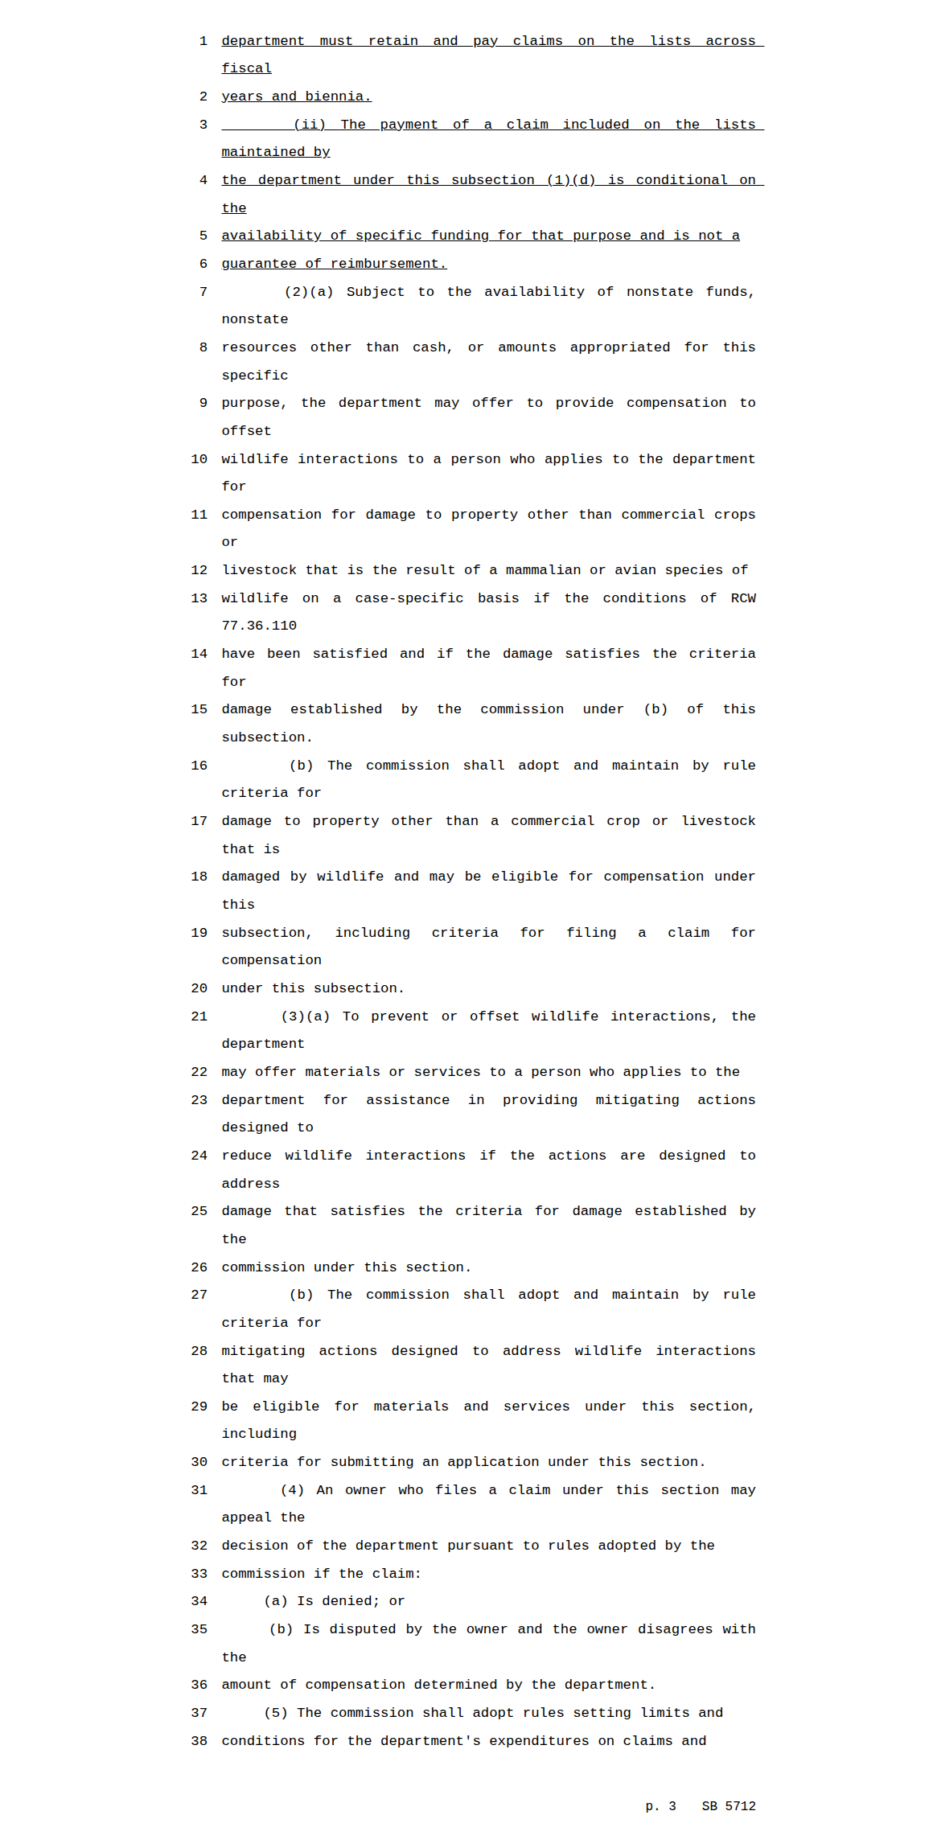department must retain and pay claims on the lists across fiscal
years and biennia.
(ii) The payment of a claim included on the lists maintained by
the department under this subsection (1)(d) is conditional on the
availability of specific funding for that purpose and is not a
guarantee of reimbursement.
(2)(a) Subject to the availability of nonstate funds, nonstate
resources other than cash, or amounts appropriated for this specific
purpose, the department may offer to provide compensation to offset
wildlife interactions to a person who applies to the department for
compensation for damage to property other than commercial crops or
livestock that is the result of a mammalian or avian species of
wildlife on a case-specific basis if the conditions of RCW 77.36.110
have been satisfied and if the damage satisfies the criteria for
damage established by the commission under (b) of this subsection.
(b) The commission shall adopt and maintain by rule criteria for
damage to property other than a commercial crop or livestock that is
damaged by wildlife and may be eligible for compensation under this
subsection, including criteria for filing a claim for compensation
under this subsection.
(3)(a) To prevent or offset wildlife interactions, the department
may offer materials or services to a person who applies to the
department for assistance in providing mitigating actions designed to
reduce wildlife interactions if the actions are designed to address
damage that satisfies the criteria for damage established by the
commission under this section.
(b) The commission shall adopt and maintain by rule criteria for
mitigating actions designed to address wildlife interactions that may
be eligible for materials and services under this section, including
criteria for submitting an application under this section.
(4) An owner who files a claim under this section may appeal the
decision of the department pursuant to rules adopted by the
commission if the claim:
(a) Is denied; or
(b) Is disputed by the owner and the owner disagrees with the
amount of compensation determined by the department.
(5) The commission shall adopt rules setting limits and
conditions for the department's expenditures on claims and
p. 3 SB 5712